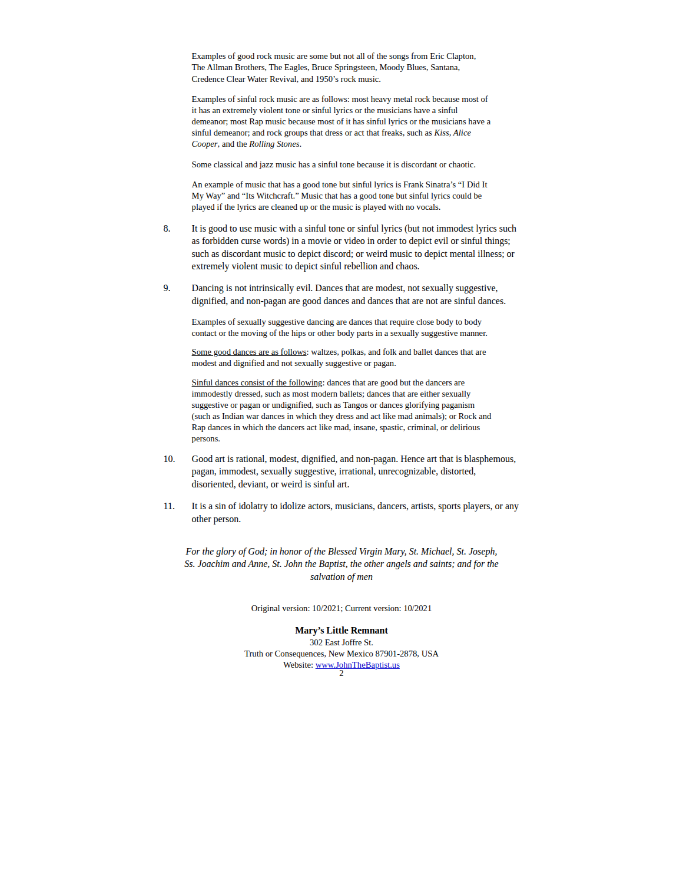Examples of good rock music are some but not all of the songs from Eric Clapton, The Allman Brothers, The Eagles, Bruce Springsteen, Moody Blues, Santana, Credence Clear Water Revival, and 1950’s rock music.
Examples of sinful rock music are as follows: most heavy metal rock because most of it has an extremely violent tone or sinful lyrics or the musicians have a sinful demeanor; most Rap music because most of it has sinful lyrics or the musicians have a sinful demeanor; and rock groups that dress or act that freaks, such as Kiss, Alice Cooper, and the Rolling Stones.
Some classical and jazz music has a sinful tone because it is discordant or chaotic.
An example of music that has a good tone but sinful lyrics is Frank Sinatra’s “I Did It My Way” and “Its Witchcraft.” Music that has a good tone but sinful lyrics could be played if the lyrics are cleaned up or the music is played with no vocals.
8.
It is good to use music with a sinful tone or sinful lyrics (but not immodest lyrics such as forbidden curse words) in a movie or video in order to depict evil or sinful things; such as discordant music to depict discord; or weird music to depict mental illness; or extremely violent music to depict sinful rebellion and chaos.
9.
Dancing is not intrinsically evil. Dances that are modest, not sexually suggestive, dignified, and non-pagan are good dances and dances that are not are sinful dances.
Examples of sexually suggestive dancing are dances that require close body to body contact or the moving of the hips or other body parts in a sexually suggestive manner.
Some good dances are as follows: waltzes, polkas, and folk and ballet dances that are modest and dignified and not sexually suggestive or pagan.
Sinful dances consist of the following: dances that are good but the dancers are immodestly dressed, such as most modern ballets; dances that are either sexually suggestive or pagan or undignified, such as Tangos or dances glorifying paganism (such as Indian war dances in which they dress and act like mad animals); or Rock and Rap dances in which the dancers act like mad, insane, spastic, criminal, or delirious persons.
10.
Good art is rational, modest, dignified, and non-pagan. Hence art that is blasphemous, pagan, immodest, sexually suggestive, irrational, unrecognizable, distorted, disoriented, deviant, or weird is sinful art.
11.
It is a sin of idolatry to idolize actors, musicians, dancers, artists, sports players, or any other person.
For the glory of God; in honor of the Blessed Virgin Mary, St. Michael, St. Joseph, Ss. Joachim and Anne, St. John the Baptist, the other angels and saints; and for the salvation of men
Original version: 10/2021; Current version: 10/2021
Mary’s Little Remnant
302 East Joffre St.
Truth or Consequences, New Mexico 87901-2878, USA
Website: www.JohnTheBaptist.us
2